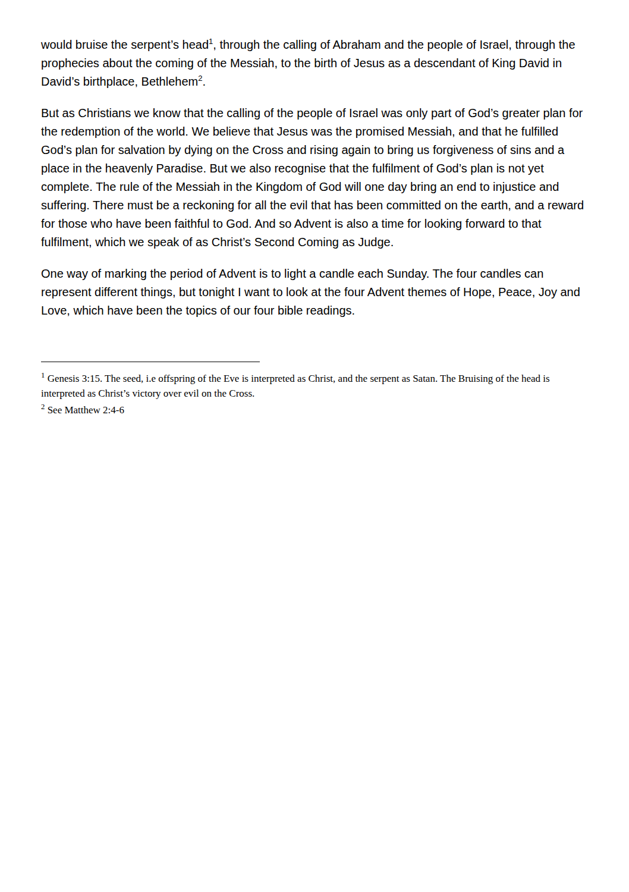would bruise the serpent’s head1, through the calling of Abraham and the people of Israel, through the prophecies about the coming of the Messiah, to the birth of Jesus as a descendant of King David in David’s birthplace, Bethlehem2.
But as Christians we know that the calling of the people of Israel was only part of God’s greater plan for the redemption of the world. We believe that Jesus was the promised Messiah, and that he fulfilled God’s plan for salvation by dying on the Cross and rising again to bring us forgiveness of sins and a place in the heavenly Paradise. But we also recognise that the fulfilment of God’s plan is not yet complete. The rule of the Messiah in the Kingdom of God will one day bring an end to injustice and suffering. There must be a reckoning for all the evil that has been committed on the earth, and a reward for those who have been faithful to God. And so Advent is also a time for looking forward to that fulfilment, which we speak of as Christ’s Second Coming as Judge.
One way of marking the period of Advent is to light a candle each Sunday. The four candles can represent different things, but tonight I want to look at the four Advent themes of Hope, Peace, Joy and Love, which have been the topics of our four bible readings.
1 Genesis 3:15. The seed, i.e offspring of the Eve is interpreted as Christ, and the serpent as Satan. The Bruising of the head is interpreted as Christ’s victory over evil on the Cross.
2 See Matthew 2:4-6